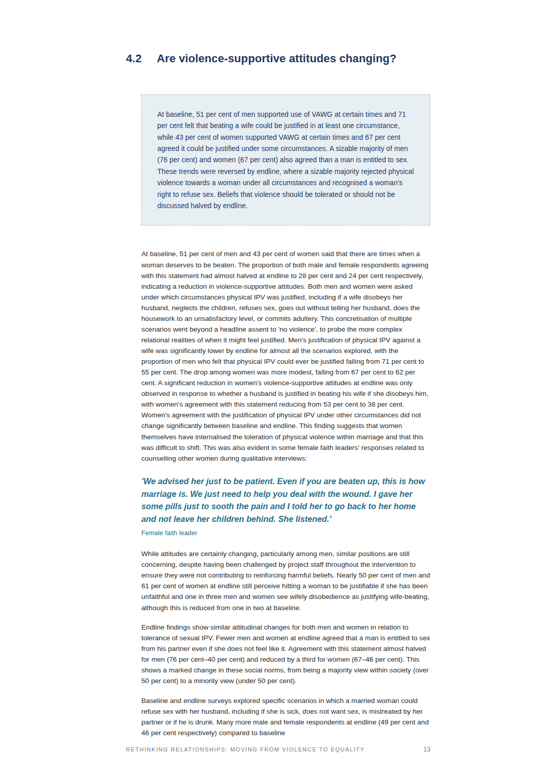4.2 Are violence-supportive attitudes changing?
At baseline, 51 per cent of men supported use of VAWG at certain times and 71 per cent felt that beating a wife could be justified in at least one circumstance, while 43 per cent of women supported VAWG at certain times and 67 per cent agreed it could be justified under some circumstances. A sizable majority of men (76 per cent) and women (67 per cent) also agreed than a man is entitled to sex. These trends were reversed by endline, where a sizable majority rejected physical violence towards a woman under all circumstances and recognised a woman's right to refuse sex. Beliefs that violence should be tolerated or should not be discussed halved by endline.
At baseline, 51 per cent of men and 43 per cent of women said that there are times when a woman deserves to be beaten. The proportion of both male and female respondents agreeing with this statement had almost halved at endline to 28 per cent and 24 per cent respectively, indicating a reduction in violence-supportive attitudes. Both men and women were asked under which circumstances physical IPV was justified, including if a wife disobeys her husband, neglects the children, refuses sex, goes out without telling her husband, does the housework to an unsatisfactory level, or commits adultery. This concretisation of multiple scenarios went beyond a headline assent to 'no violence', to probe the more complex relational realities of when it might feel justified. Men's justification of physical IPV against a wife was significantly lower by endline for almost all the scenarios explored, with the proportion of men who felt that physical IPV could ever be justified falling from 71 per cent to 55 per cent. The drop among women was more modest, falling from 67 per cent to 62 per cent. A significant reduction in women's violence-supportive attitudes at endline was only observed in response to whether a husband is justified in beating his wife if she disobeys him, with women's agreement with this statement reducing from 53 per cent to 38 per cent. Women's agreement with the justification of physical IPV under other circumstances did not change significantly between baseline and endline. This finding suggests that women themselves have internalised the toleration of physical violence within marriage and that this was difficult to shift. This was also evident in some female faith leaders' responses related to counselling other women during qualitative interviews:
'We advised her just to be patient. Even if you are beaten up, this is how marriage is. We just need to help you deal with the wound. I gave her some pills just to sooth the pain and I told her to go back to her home and not leave her children behind. She listened.'
Female faith leader
While attitudes are certainly changing, particularly among men, similar positions are still concerning, despite having been challenged by project staff throughout the intervention to ensure they were not contributing to reinforcing harmful beliefs. Nearly 50 per cent of men and 61 per cent of women at endline still perceive hitting a woman to be justifiable if she has been unfaithful and one in three men and women see wifely disobedience as justifying wife-beating, although this is reduced from one in two at baseline.
Endline findings show similar attitudinal changes for both men and women in relation to tolerance of sexual IPV. Fewer men and women at endline agreed that a man is entitled to sex from his partner even if she does not feel like it. Agreement with this statement almost halved for men (76 per cent–40 per cent) and reduced by a third for women (67–46 per cent). This shows a marked change in these social norms, from being a majority view within society (over 50 per cent) to a minority view (under 50 per cent).
Baseline and endline surveys explored specific scenarios in which a married woman could refuse sex with her husband, including if she is sick, does not want sex, is mistreated by her partner or if he is drunk. Many more male and female respondents at endline (49 per cent and 46 per cent respectively) compared to baseline
Rethinking Relationships: Moving from Violence to Equality 13